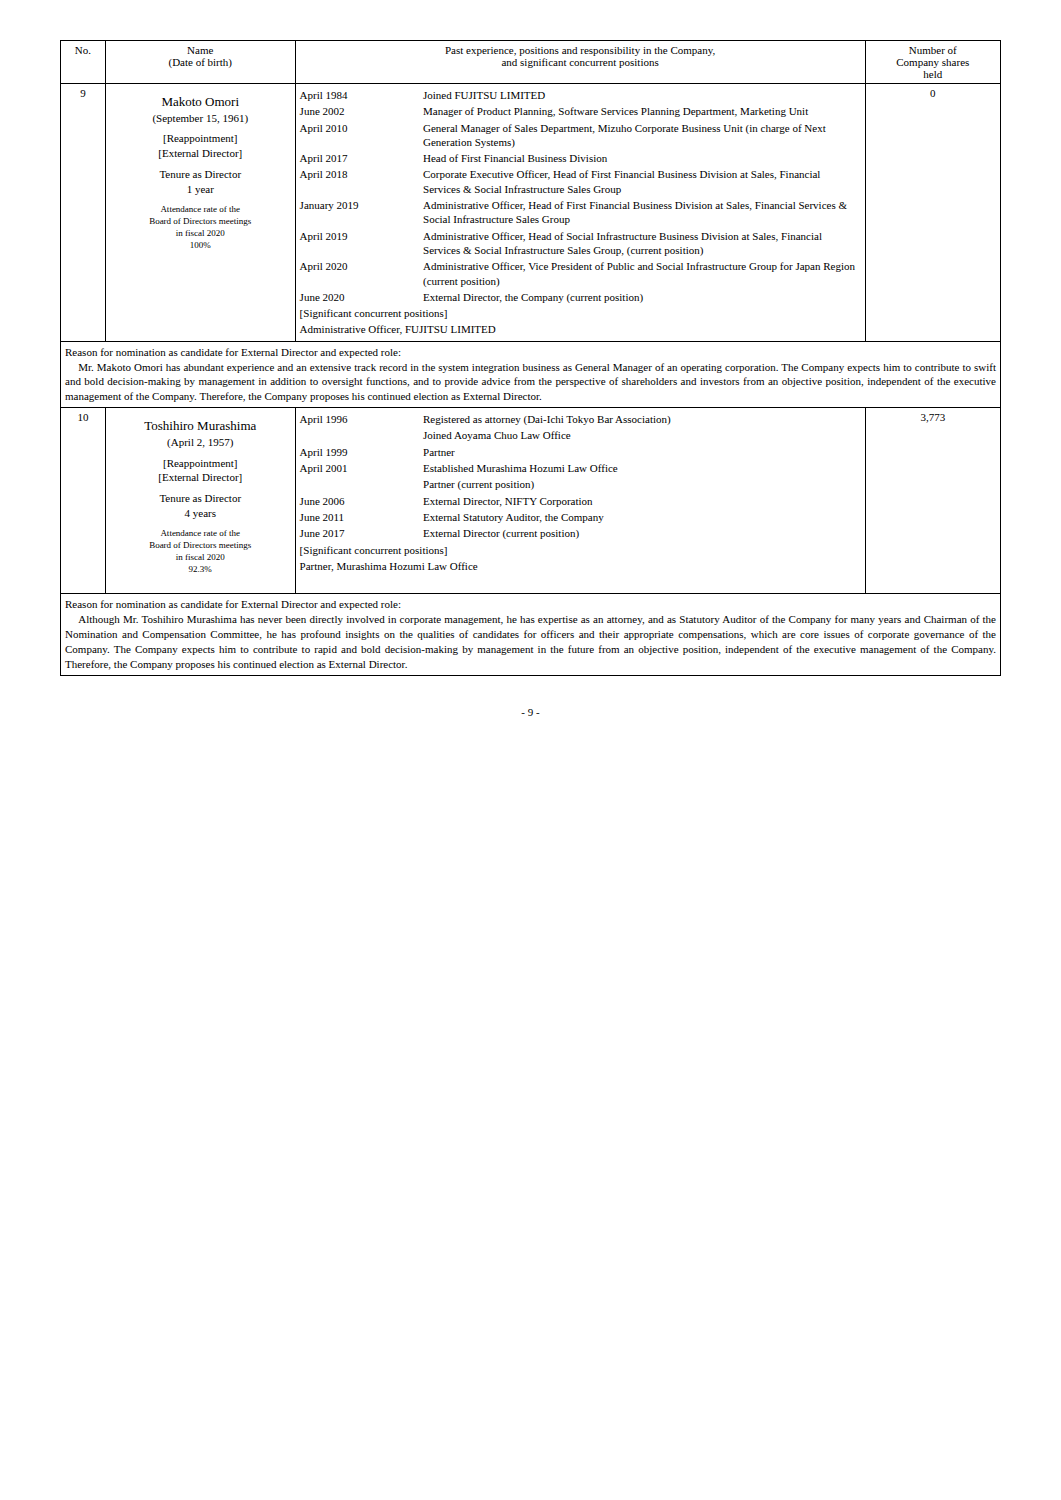| No. | Name (Date of birth) | Past experience, positions and responsibility in the Company, and significant concurrent positions | Number of Company shares held |
| --- | --- | --- | --- |
| 9 | Makoto Omori (September 15, 1961) [Reappointment] [External Director] Tenure as Director 1 year Attendance rate of the Board of Directors meetings in fiscal 2020 100% | / April 1984 / Joined FUJITSU LIMITED / / June 2002 / Manager of Product Planning, Software Services Planning Department, Marketing Unit / / April 2010 / General Manager of Sales Department, Mizuho Corporate Business Unit (in charge of Next Generation Systems) / / April 2017 / Head of First Financial Business Division / / April 2018 / Corporate Executive Officer, Head of First Financial Business Division at Sales, Financial Services & Social Infrastructure Sales Group / / January 2019 / Administrative Officer, Head of First Financial Business Division at Sales, Financial Services & Social Infrastructure Sales Group / / April 2019 / Administrative Officer, Head of Social Infrastructure Business Division at Sales, Financial Services & Social Infrastructure Sales Group, (current position) / / April 2020 / Administrative Officer, Vice President of Public and Social Infrastructure Group for Japan Region (current position) / / June 2020 / External Director, the Company (current position) / / [Significant concurrent positions] / / Administrative Officer, FUJITSU LIMITED / | 0 |
| Reason for nomination as candidate for External Director and expected role: Mr. Makoto Omori has abundant experience and an extensive track record in the system integration business as General Manager of an operating corporation. The Company expects him to contribute to swift and bold decision-making by management in addition to oversight functions, and to provide advice from the perspective of shareholders and investors from an objective position, independent of the executive management of the Company. Therefore, the Company proposes his continued election as External Director. |
| 10 | Toshihiro Murashima (April 2, 1957) [Reappointment] [External Director] Tenure as Director 4 years Attendance rate of the Board of Directors meetings in fiscal 2020 92.3% | / April 1996 / Registered as attorney (Dai-Ichi Tokyo Bar Association) / / / Joined Aoyama Chuo Law Office / / April 1999 / Partner / / April 2001 / Established Murashima Hozumi Law Office / / / Partner (current position) / / June 2006 / External Director, NIFTY Corporation / / June 2011 / External Statutory Auditor, the Company / / June 2017 / External Director (current position) / / [Significant concurrent positions] / / Partner, Murashima Hozumi Law Office / | 3,773 |
| Reason for nomination as candidate for External Director and expected role: Although Mr. Toshihiro Murashima has never been directly involved in corporate management, he has expertise as an attorney, and as Statutory Auditor of the Company for many years and Chairman of the Nomination and Compensation Committee, he has profound insights on the qualities of candidates for officers and their appropriate compensations, which are core issues of corporate governance of the Company. The Company expects him to contribute to rapid and bold decision-making by management in the future from an objective position, independent of the executive management of the Company. Therefore, the Company proposes his continued election as External Director. |
- 9 -